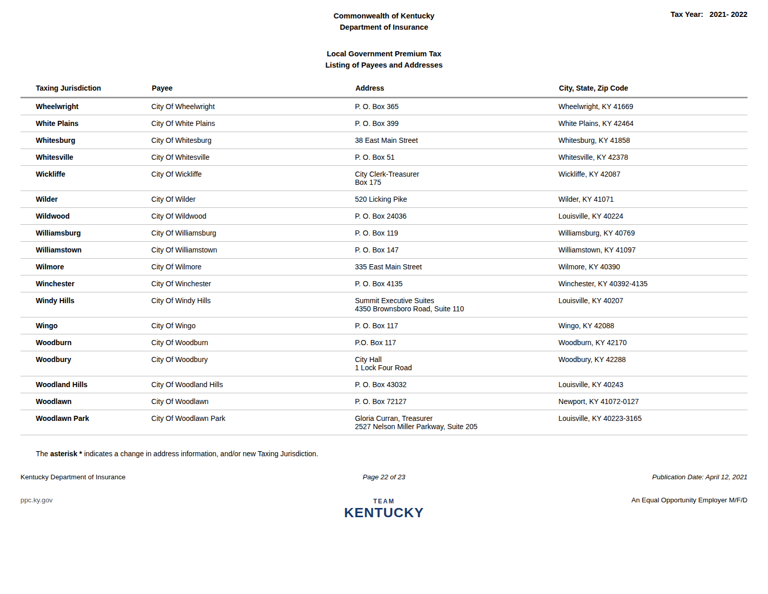Tax Year: 2021- 2022
Commonwealth of Kentucky
Department of Insurance
Local Government Premium Tax
Listing of Payees and Addresses
| Taxing Jurisdiction | Payee | Address | City, State, Zip Code |
| --- | --- | --- | --- |
| Wheelwright | City Of Wheelwright | P. O. Box 365 | Wheelwright, KY 41669 |
| White Plains | City Of White Plains | P. O. Box 399 | White Plains, KY 42464 |
| Whitesburg | City Of Whitesburg | 38 East Main Street | Whitesburg, KY 41858 |
| Whitesville | City Of Whitesville | P. O. Box 51 | Whitesville, KY 42378 |
| Wickliffe | City Of Wickliffe | City Clerk-Treasurer Box 175 | Wickliffe, KY 42087 |
| Wilder | City Of Wilder | 520 Licking Pike | Wilder, KY 41071 |
| Wildwood | City Of Wildwood | P. O. Box 24036 | Louisville, KY 40224 |
| Williamsburg | City Of Williamsburg | P. O. Box 119 | Williamsburg, KY 40769 |
| Williamstown | City Of Williamstown | P. O. Box 147 | Williamstown, KY 41097 |
| Wilmore | City Of Wilmore | 335 East Main Street | Wilmore, KY 40390 |
| Winchester | City Of Winchester | P. O. Box 4135 | Winchester, KY 40392-4135 |
| Windy Hills | City Of Windy Hills | Summit Executive Suites 4350 Brownsboro Road, Suite 110 | Louisville, KY 40207 |
| Wingo | City Of Wingo | P. O. Box 117 | Wingo, KY 42088 |
| Woodburn | City Of Woodburn | P.O. Box 117 | Woodburn, KY 42170 |
| Woodbury | City Of Woodbury | City Hall 1 Lock Four Road | Woodbury, KY 42288 |
| Woodland Hills | City Of Woodland Hills | P. O. Box 43032 | Louisville, KY 40243 |
| Woodlawn | City Of Woodlawn | P. O. Box 72127 | Newport, KY 41072-0127 |
| Woodlawn Park | City Of Woodlawn Park | Gloria Curran, Treasurer 2527 Nelson Miller Parkway, Suite 205 | Louisville, KY 40223-3165 |
The asterisk * indicates a change in address information, and/or new Taxing Jurisdiction.
Kentucky Department of Insurance
Page 22 of 23
Publication Date: April 12, 2021
ppc.ky.gov
TEAM
KENTUCKY
An Equal Opportunity Employer M/F/D